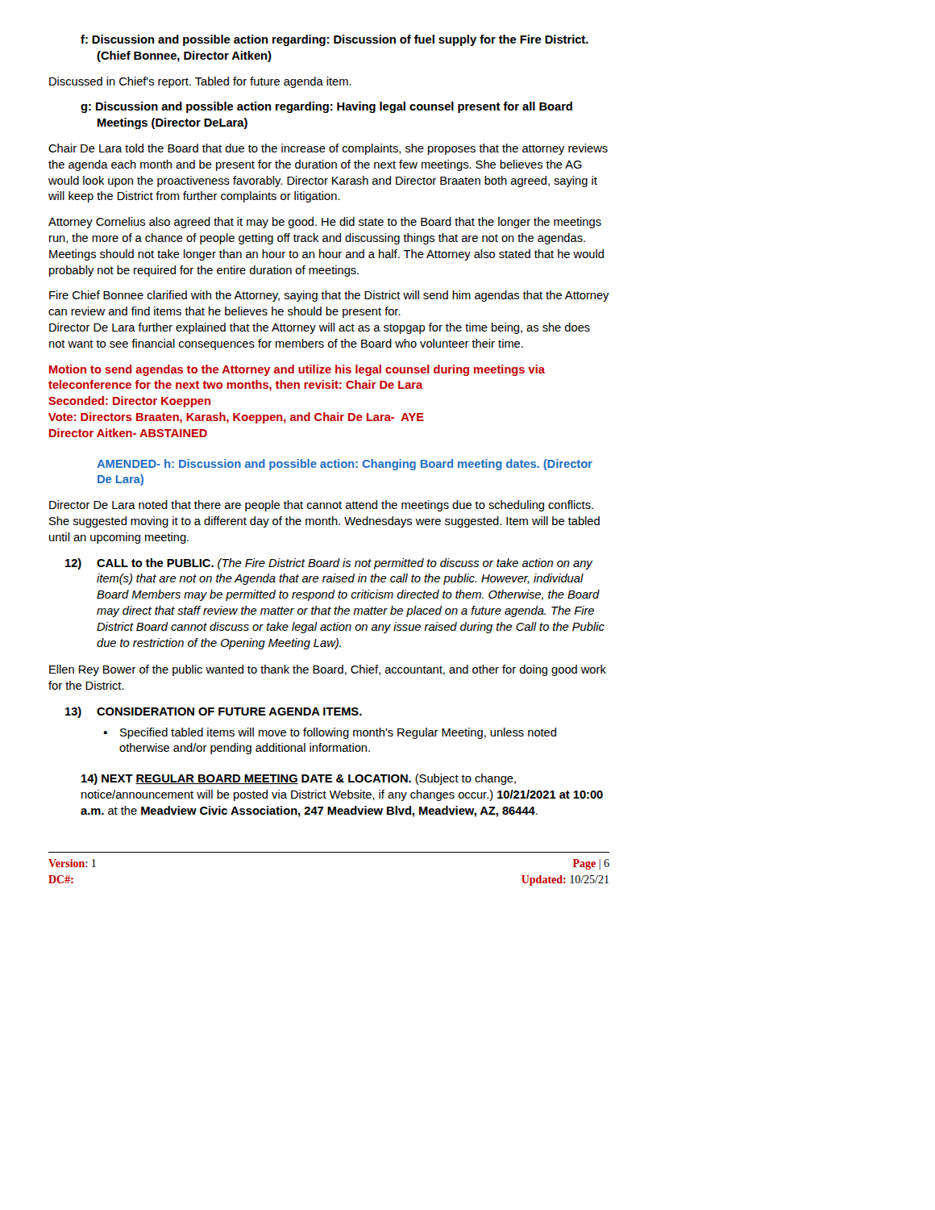f: Discussion and possible action regarding: Discussion of fuel supply for the Fire District. (Chief Bonnee, Director Aitken)
Discussed in Chief's report. Tabled for future agenda item.
g: Discussion and possible action regarding: Having legal counsel present for all Board Meetings (Director DeLara)
Chair De Lara told the Board that due to the increase of complaints, she proposes that the attorney reviews the agenda each month and be present for the duration of the next few meetings. She believes the AG would look upon the proactiveness favorably. Director Karash and Director Braaten both agreed, saying it will keep the District from further complaints or litigation.
Attorney Cornelius also agreed that it may be good. He did state to the Board that the longer the meetings run, the more of a chance of people getting off track and discussing things that are not on the agendas. Meetings should not take longer than an hour to an hour and a half. The Attorney also stated that he would probably not be required for the entire duration of meetings.
Fire Chief Bonnee clarified with the Attorney, saying that the District will send him agendas that the Attorney can review and find items that he believes he should be present for.
Director De Lara further explained that the Attorney will act as a stopgap for the time being, as she does not want to see financial consequences for members of the Board who volunteer their time.
Motion to send agendas to the Attorney and utilize his legal counsel during meetings via teleconference for the next two months, then revisit: Chair De Lara
Seconded: Director Koeppen
Vote: Directors Braaten, Karash, Koeppen, and Chair De Lara- AYE
Director Aitken- ABSTAINED
AMENDED- h: Discussion and possible action: Changing Board meeting dates. (Director De Lara)
Director De Lara noted that there are people that cannot attend the meetings due to scheduling conflicts. She suggested moving it to a different day of the month. Wednesdays were suggested. Item will be tabled until an upcoming meeting.
12) CALL to the PUBLIC. (The Fire District Board is not permitted to discuss or take action on any item(s) that are not on the Agenda that are raised in the call to the public. However, individual Board Members may be permitted to respond to criticism directed to them. Otherwise, the Board may direct that staff review the matter or that the matter be placed on a future agenda. The Fire District Board cannot discuss or take legal action on any issue raised during the Call to the Public due to restriction of the Opening Meeting Law).
Ellen Rey Bower of the public wanted to thank the Board, Chief, accountant, and other for doing good work for the District.
13) CONSIDERATION OF FUTURE AGENDA ITEMS.
Specified tabled items will move to following month's Regular Meeting, unless noted otherwise and/or pending additional information.
14) NEXT REGULAR BOARD MEETING DATE & LOCATION. (Subject to change, notice/announcement will be posted via District Website, if any changes occur.) 10/21/2021 at 10:00 a.m. at the Meadview Civic Association, 247 Meadview Blvd, Meadview, AZ, 86444.
| Version : 1 | Page / 6 |
| DC#: | Updated: 10/25/21 |